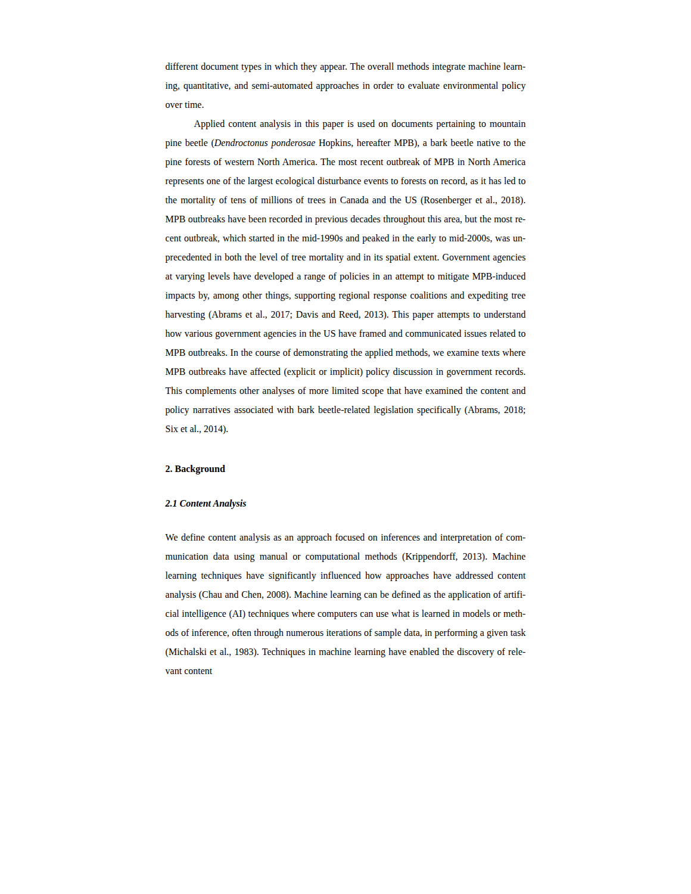different document types in which they appear. The overall methods integrate machine learning, quantitative, and semi-automated approaches in order to evaluate environmental policy over time.
Applied content analysis in this paper is used on documents pertaining to mountain pine beetle (Dendroctonus ponderosae Hopkins, hereafter MPB), a bark beetle native to the pine forests of western North America. The most recent outbreak of MPB in North America represents one of the largest ecological disturbance events to forests on record, as it has led to the mortality of tens of millions of trees in Canada and the US (Rosenberger et al., 2018). MPB outbreaks have been recorded in previous decades throughout this area, but the most recent outbreak, which started in the mid-1990s and peaked in the early to mid-2000s, was unprecedented in both the level of tree mortality and in its spatial extent. Government agencies at varying levels have developed a range of policies in an attempt to mitigate MPB-induced impacts by, among other things, supporting regional response coalitions and expediting tree harvesting (Abrams et al., 2017; Davis and Reed, 2013). This paper attempts to understand how various government agencies in the US have framed and communicated issues related to MPB outbreaks. In the course of demonstrating the applied methods, we examine texts where MPB outbreaks have affected (explicit or implicit) policy discussion in government records. This complements other analyses of more limited scope that have examined the content and policy narratives associated with bark beetle-related legislation specifically (Abrams, 2018; Six et al., 2014).
2. Background
2.1 Content Analysis
We define content analysis as an approach focused on inferences and interpretation of communication data using manual or computational methods (Krippendorff, 2013). Machine learning techniques have significantly influenced how approaches have addressed content analysis (Chau and Chen, 2008). Machine learning can be defined as the application of artificial intelligence (AI) techniques where computers can use what is learned in models or methods of inference, often through numerous iterations of sample data, in performing a given task (Michalski et al., 1983). Techniques in machine learning have enabled the discovery of relevant content